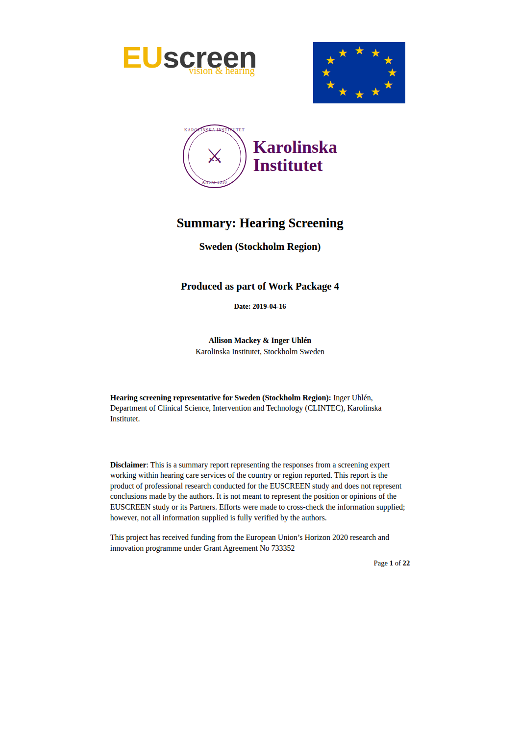EU screen
vision & hearing
★ ★ ★ ★ ★ ★ ★ ★ ★ ★ ★ ★
KAROLINSKA INSTITUTET
⚔
ANNO 1810
Karolinska
Institutet
Summary: Hearing Screening
Sweden (Stockholm Region)
Produced as part of Work Package 4
Date: 2019-04-16
Allison Mackey & Inger Uhlén
Karolinska Institutet, Stockholm Sweden
Hearing screening representative for Sweden (Stockholm Region): Inger Uhlén, Department of Clinical Science, Intervention and Technology (CLINTEC), Karolinska Institutet.
Disclaimer: This is a summary report representing the responses from a screening expert working within hearing care services of the country or region reported. This report is the product of professional research conducted for the EUSCREEN study and does not represent conclusions made by the authors. It is not meant to represent the position or opinions of the EUSCREEN study or its Partners. Efforts were made to cross-check the information supplied; however, not all information supplied is fully verified by the authors.
This project has received funding from the European Union’s Horizon 2020 research and innovation programme under Grant Agreement No 733352
Page 1 of 22